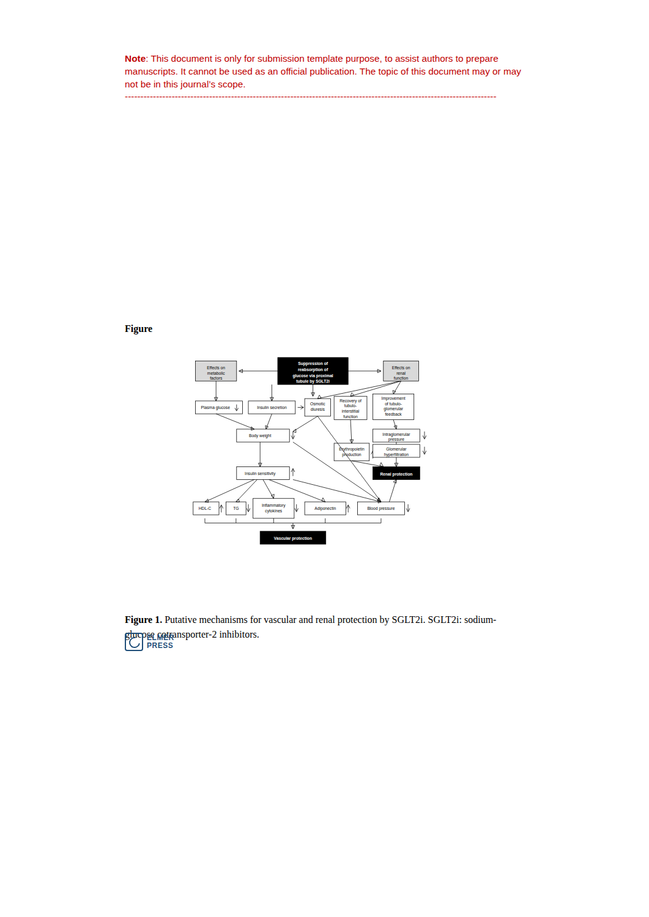Note: This document is only for submission template purpose, to assist authors to prepare manuscripts. It cannot be used as an official publication. The topic of this document may or may not be in this journal’s scope. -----------------------------------------------------------------------------------------------------------------------
Figure
Effects on metabolic factors Suppression of reabsorption of glucose via proximal tubule by SGLT2i Effects on renal function Plasma glucose Insulin secretion Osmotic diuresis Recovery of tubulo- interstitial function Improvement of tubulo- glomerular feedback Body weight Intraglomerular pressure Erythropoietin production Glomerular hyperfiltration Insulin sensitivity Renal protection HDL-C TG Inflammatory cytokines Adiponectin Blood pressure Vascular protection
Figure 1. Putative mechanisms for vascular and renal protection by SGLT2i. SGLT2i: sodium-glucose cotransporter-2 inhibitors.
ELMER
PRESS